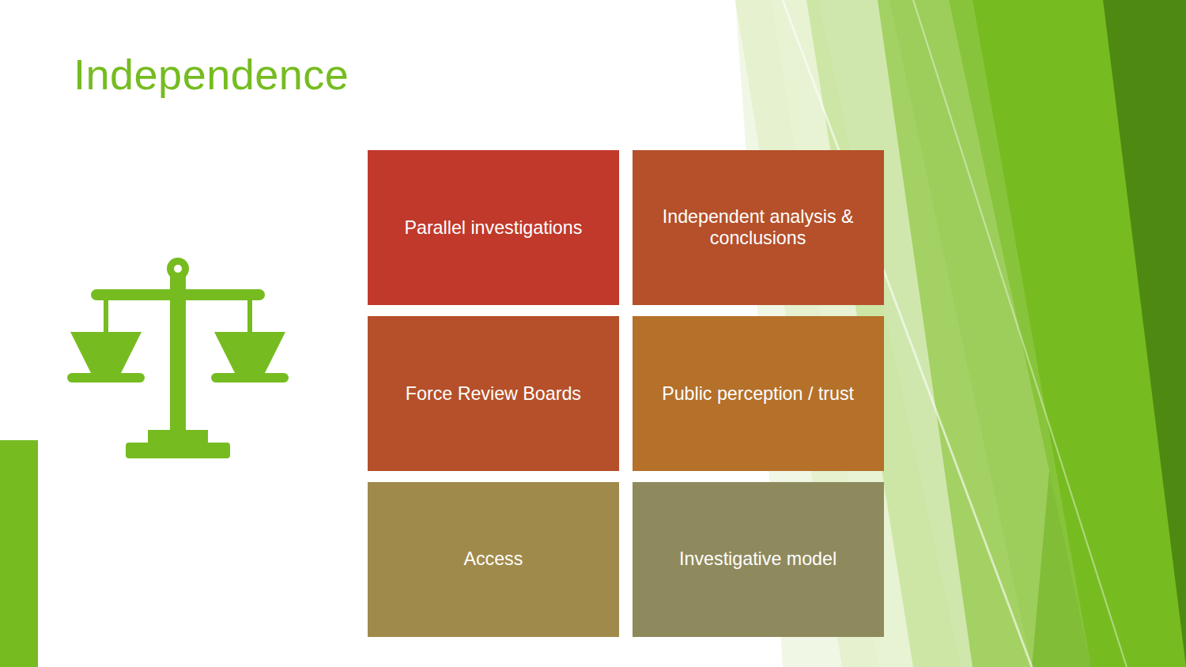Independence
Parallel investigations
Independent analysis & conclusions
Force Review Boards
Public perception / trust
Access
Investigative model